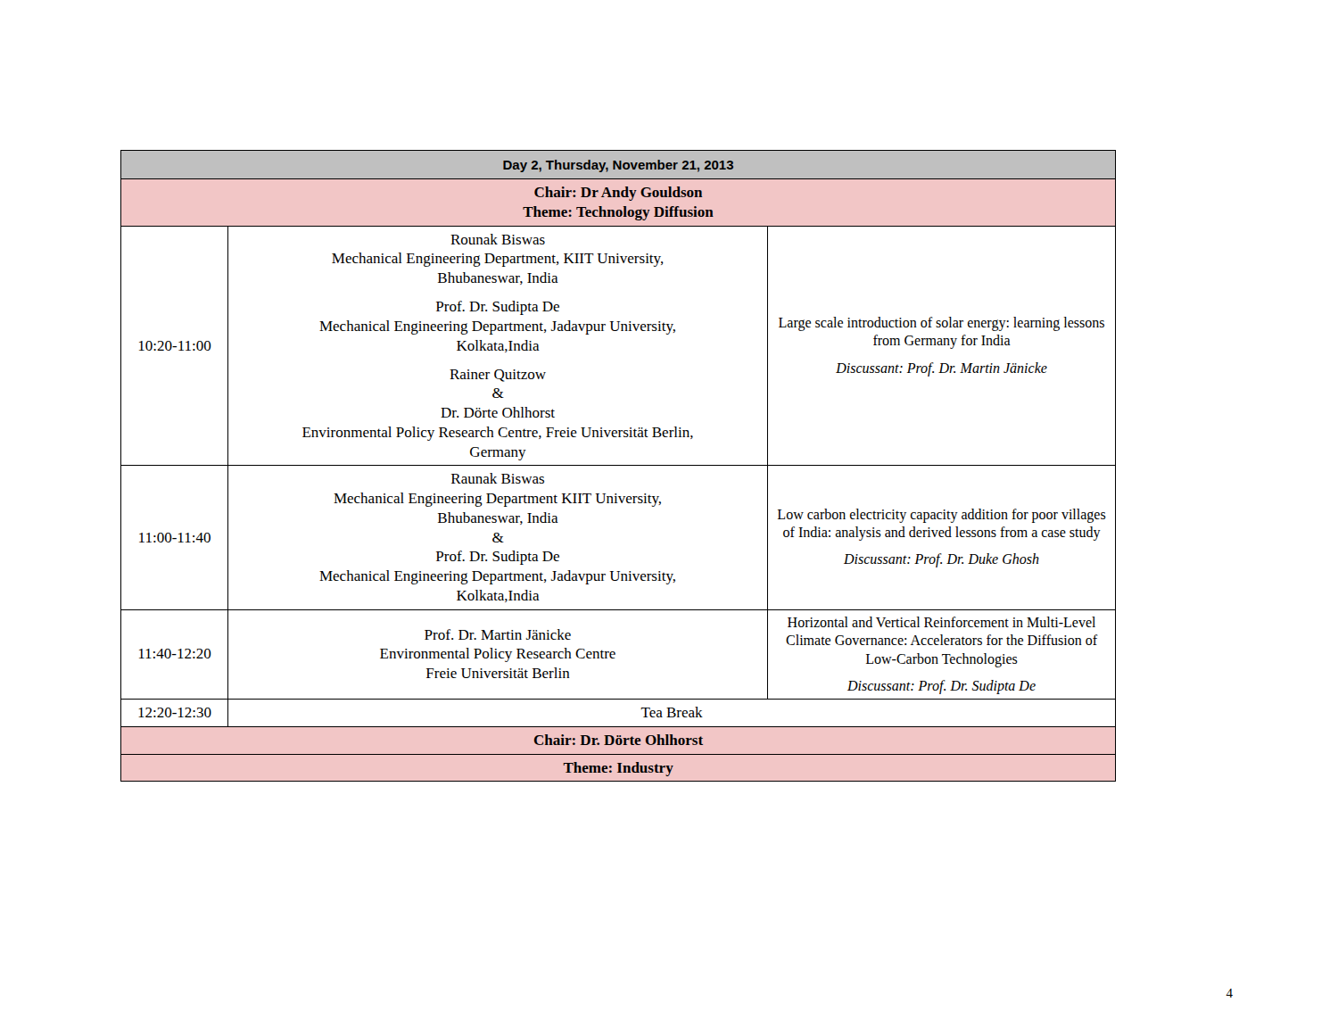| Day 2, Thursday, November 21, 2013 |
| Chair: Dr Andy Gouldson Theme: Technology Diffusion |
| 10:20-11:00 | Rounak Biswas Mechanical Engineering Department, KIIT University, Bhubaneswar, India Prof. Dr. Sudipta De Mechanical Engineering Department, Jadavpur University, Kolkata,India Rainer Quitzow & Dr. Dörte Ohlhorst Environmental Policy Research Centre, Freie Universität Berlin, Germany | Large scale introduction of solar energy: learning lessons from Germany for India Discussant: Prof. Dr. Martin Jänicke |
| 11:00-11:40 | Raunak Biswas Mechanical Engineering Department KIIT University, Bhubaneswar, India & Prof. Dr. Sudipta De Mechanical Engineering Department, Jadavpur University, Kolkata,India | Low carbon electricity capacity addition for poor villages of India: analysis and derived lessons from a case study Discussant: Prof. Dr. Duke Ghosh |
| 11:40-12:20 | Prof. Dr. Martin Jänicke Environmental Policy Research Centre Freie Universität Berlin | Horizontal and Vertical Reinforcement in Multi-Level Climate Governance: Accelerators for the Diffusion of Low-Carbon Technologies Discussant: Prof. Dr. Sudipta De |
| 12:20-12:30 | Tea Break |
| Chair: Dr. Dörte Ohlhorst |
| Theme: Industry |
4